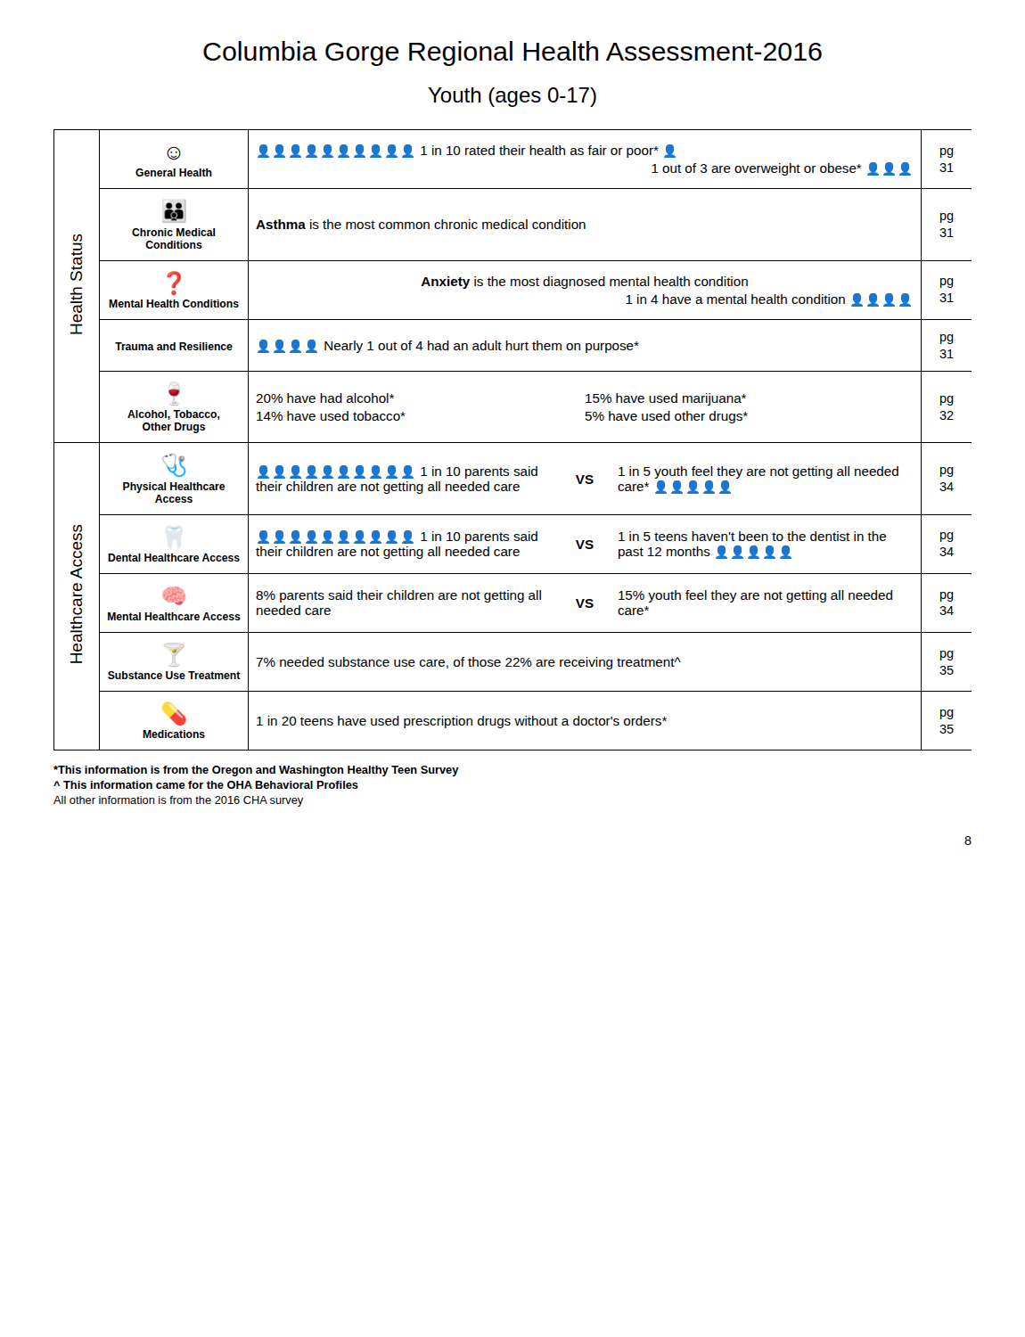Columbia Gorge Regional Health Assessment-2016
Youth (ages 0-17)
| Health Status | ☺ General Health | 👤👤👤👤👤👤👤👤👤👤 1 in 10 rated their health as fair or poor* 👤 1 out of 3 are overweight or obese* 👤👤👤 | pg 31 |
| 👪 Chronic Medical Conditions | Asthma is the most common chronic medical condition | pg 31 |
| ❓ Mental Health Conditions | Anxiety is the most diagnosed mental health condition 1 in 4 have a mental health condition 👤👤👤👤 | pg 31 |
| Trauma and Resilience | 👤👤👤👤 Nearly 1 out of 4 had an adult hurt them on purpose* | pg 31 |
| 🍷 Alcohol, Tobacco, Other Drugs | 20% have had alcohol* 14% have used tobacco* 15% have used marijuana* 5% have used other drugs* | pg 32 |
| Healthcare Access | 🩺 Physical Healthcare Access | 👤👤👤👤👤👤👤👤👤👤 1 in 10 parents said their children are not getting all needed care VS 1 in 5 youth feel they are not getting all needed care* 👤👤👤👤👤 | pg 34 |
| 🦷 Dental Healthcare Access | 👤👤👤👤👤👤👤👤👤👤 1 in 10 parents said their children are not getting all needed care VS 1 in 5 teens haven't been to the dentist in the past 12 months 👤👤👤👤👤 | pg 34 |
| 🧠 Mental Healthcare Access | 8% parents said their children are not getting all needed care VS 15% youth feel they are not getting all needed care* | pg 34 |
| 🍸 Substance Use Treatment | 7% needed substance use care, of those 22% are receiving treatment^ | pg 35 |
| 💊 Medications | 1 in 20 teens have used prescription drugs without a doctor's orders* | pg 35 |
*This information is from the Oregon and Washington Healthy Teen Survey
^ This information came for the OHA Behavioral Profiles
All other information is from the 2016 CHA survey
8